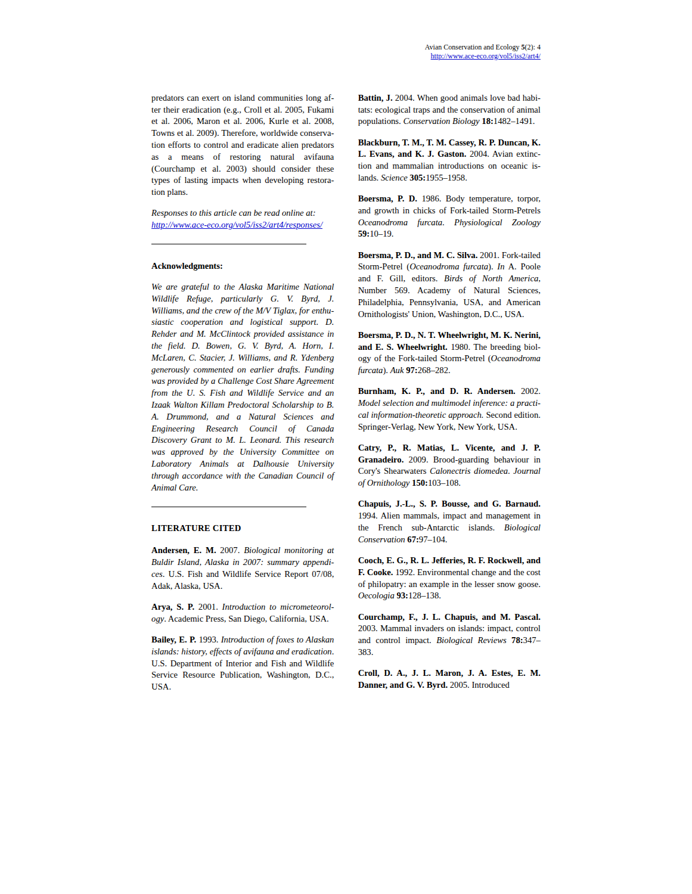Avian Conservation and Ecology 5(2): 4
http://www.ace-eco.org/vol5/iss2/art4/
predators can exert on island communities long after their eradication (e.g., Croll et al. 2005, Fukami et al. 2006, Maron et al. 2006, Kurle et al. 2008, Towns et al. 2009). Therefore, worldwide conservation efforts to control and eradicate alien predators as a means of restoring natural avifauna (Courchamp et al. 2003) should consider these types of lasting impacts when developing restoration plans.
Responses to this article can be read online at:
http://www.ace-eco.org/vol5/iss2/art4/responses/
Acknowledgments:
We are grateful to the Alaska Maritime National Wildlife Refuge, particularly G. V. Byrd, J. Williams, and the crew of the M/V Tiglax, for enthusiastic cooperation and logistical support. D. Rehder and M. McClintock provided assistance in the field. D. Bowen, G. V. Byrd, A. Horn, I. McLaren, C. Stacier, J. Williams, and R. Ydenberg generously commented on earlier drafts. Funding was provided by a Challenge Cost Share Agreement from the U. S. Fish and Wildlife Service and an Izaak Walton Killam Predoctoral Scholarship to B. A. Drummond, and a Natural Sciences and Engineering Research Council of Canada Discovery Grant to M. L. Leonard. This research was approved by the University Committee on Laboratory Animals at Dalhousie University through accordance with the Canadian Council of Animal Care.
LITERATURE CITED
Andersen, E. M. 2007. Biological monitoring at Buldir Island, Alaska in 2007: summary appendices. U.S. Fish and Wildlife Service Report 07/08, Adak, Alaska, USA.
Arya, S. P. 2001. Introduction to micrometeorology. Academic Press, San Diego, California, USA.
Bailey, E. P. 1993. Introduction of foxes to Alaskan islands: history, effects of avifauna and eradication. U.S. Department of Interior and Fish and Wildlife Service Resource Publication, Washington, D.C., USA.
Battin, J. 2004. When good animals love bad habitats: ecological traps and the conservation of animal populations. Conservation Biology 18: 1482–1491.
Blackburn, T. M., T. M. Cassey, R. P. Duncan, K. L. Evans, and K. J. Gaston. 2004. Avian extinction and mammalian introductions on oceanic islands. Science 305: 1955–1958.
Boersma, P. D. 1986. Body temperature, torpor, and growth in chicks of Fork-tailed Storm-Petrels Oceanodroma furcata. Physiological Zoology 59: 10–19.
Boersma, P. D., and M. C. Silva. 2001. Fork-tailed Storm-Petrel (Oceanodroma furcata). In A. Poole and F. Gill, editors. Birds of North America, Number 569. Academy of Natural Sciences, Philadelphia, Pennsylvania, USA, and American Ornithologists' Union, Washington, D.C., USA.
Boersma, P. D., N. T. Wheelwright, M. K. Nerini, and E. S. Wheelwright. 1980. The breeding biology of the Fork-tailed Storm-Petrel (Oceanodroma furcata). Auk 97: 268–282.
Burnham, K. P., and D. R. Andersen. 2002. Model selection and multimodel inference: a practical information-theoretic approach. Second edition. Springer-Verlag, New York, New York, USA.
Catry, P., R. Matias, L. Vicente, and J. P. Granadeiro. 2009. Brood-guarding behaviour in Cory's Shearwaters Calonectris diomedea. Journal of Ornithology 150: 103–108.
Chapuis, J.-L., S. P. Bousse, and G. Barnaud. 1994. Alien mammals, impact and management in the French sub-Antarctic islands. Biological Conservation 67: 97–104.
Cooch, E. G., R. L. Jefferies, R. F. Rockwell, and F. Cooke. 1992. Environmental change and the cost of philopatry: an example in the lesser snow goose. Oecologia 93: 128–138.
Courchamp, F., J. L. Chapuis, and M. Pascal. 2003. Mammal invaders on islands: impact, control and control impact. Biological Reviews 78: 347–383.
Croll, D. A., J. L. Maron, J. A. Estes, E. M. Danner, and G. V. Byrd. 2005. Introduced